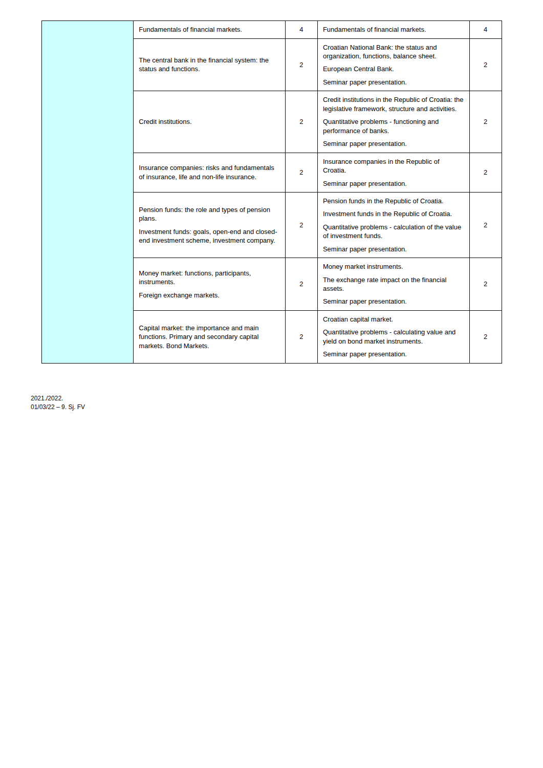| | Fundamentals of financial markets. | 4 | Fundamentals of financial markets. | 4 |
| The central bank in the financial system: the status and functions. | 2 | Croatian National Bank: the status and organization, functions, balance sheet. European Central Bank. Seminar paper presentation. | 2 |
| Credit institutions. | 2 | Credit institutions in the Republic of Croatia: the legislative framework, structure and activities. Quantitative problems - functioning and performance of banks. Seminar paper presentation. | 2 |
| Insurance companies: risks and fundamentals of insurance, life and non-life insurance. | 2 | Insurance companies in the Republic of Croatia. Seminar paper presentation. | 2 |
| Pension funds: the role and types of pension plans. Investment funds: goals, open-end and closed-end investment scheme, investment company. | 2 | Pension funds in the Republic of Croatia. Investment funds in the Republic of Croatia. Quantitative problems - calculation of the value of investment funds. Seminar paper presentation. | 2 |
| Money market: functions, participants, instruments. Foreign exchange markets. | 2 | Money market instruments. The exchange rate impact on the financial assets. Seminar paper presentation. | 2 |
| Capital market: the importance and main functions. Primary and secondary capital markets. Bond Markets. | 2 | Croatian capital market. Quantitative problems - calculating value and yield on bond market instruments. Seminar paper presentation. | 2 |
2021./2022.
01/03/22 – 9. Sj. FV